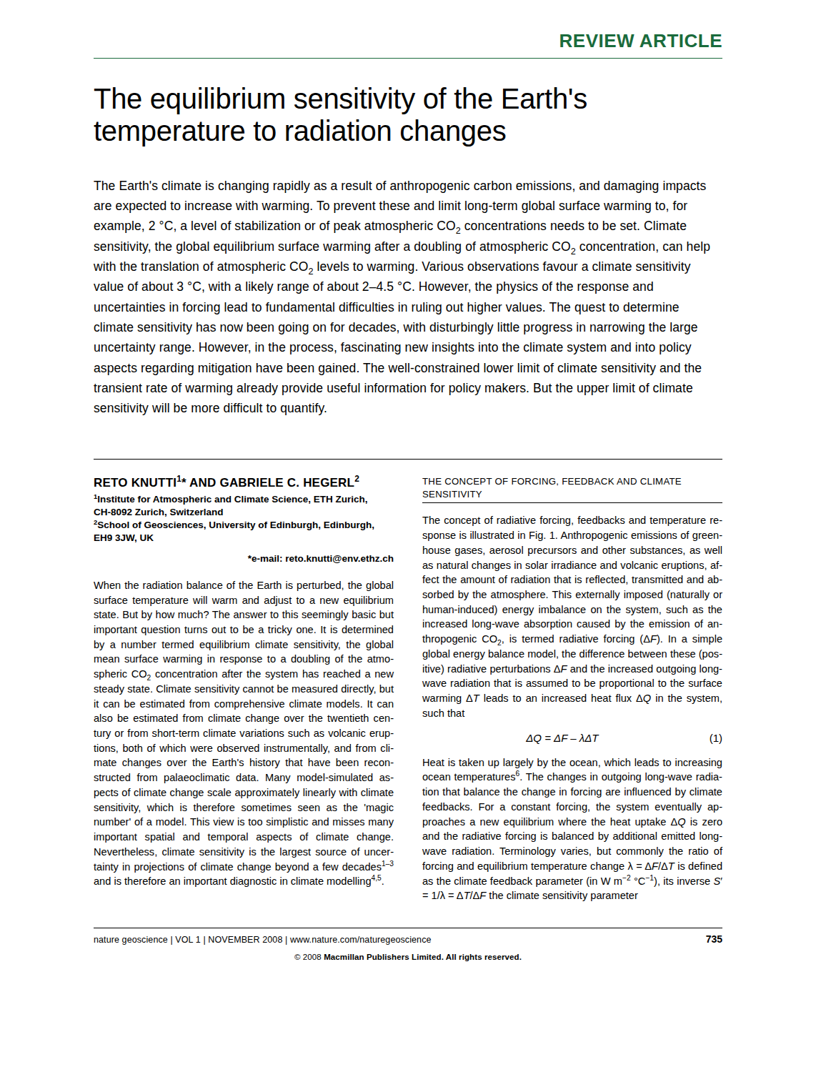REVIEW ARTICLE
The equilibrium sensitivity of the Earth's temperature to radiation changes
The Earth's climate is changing rapidly as a result of anthropogenic carbon emissions, and damaging impacts are expected to increase with warming. To prevent these and limit long-term global surface warming to, for example, 2 °C, a level of stabilization or of peak atmospheric CO2 concentrations needs to be set. Climate sensitivity, the global equilibrium surface warming after a doubling of atmospheric CO2 concentration, can help with the translation of atmospheric CO2 levels to warming. Various observations favour a climate sensitivity value of about 3 °C, with a likely range of about 2–4.5 °C. However, the physics of the response and uncertainties in forcing lead to fundamental difficulties in ruling out higher values. The quest to determine climate sensitivity has now been going on for decades, with disturbingly little progress in narrowing the large uncertainty range. However, in the process, fascinating new insights into the climate system and into policy aspects regarding mitigation have been gained. The well-constrained lower limit of climate sensitivity and the transient rate of warming already provide useful information for policy makers. But the upper limit of climate sensitivity will be more difficult to quantify.
RETO KNUTTI1* AND GABRIELE C. HEGERL2
1Institute for Atmospheric and Climate Science, ETH Zurich,
CH-8092 Zurich, Switzerland
2School of Geosciences, University of Edinburgh, Edinburgh,
EH9 3JW, UK
*e-mail: reto.knutti@env.ethz.ch
When the radiation balance of the Earth is perturbed, the global surface temperature will warm and adjust to a new equilibrium state. But by how much? The answer to this seemingly basic but important question turns out to be a tricky one. It is determined by a number termed equilibrium climate sensitivity, the global mean surface warming in response to a doubling of the atmospheric CO2 concentration after the system has reached a new steady state. Climate sensitivity cannot be measured directly, but it can be estimated from comprehensive climate models. It can also be estimated from climate change over the twentieth century or from short-term climate variations such as volcanic eruptions, both of which were observed instrumentally, and from climate changes over the Earth's history that have been reconstructed from palaeoclimatic data. Many model-simulated aspects of climate change scale approximately linearly with climate sensitivity, which is therefore sometimes seen as the 'magic number' of a model. This view is too simplistic and misses many important spatial and temporal aspects of climate change. Nevertheless, climate sensitivity is the largest source of uncertainty in projections of climate change beyond a few decades1–3 and is therefore an important diagnostic in climate modelling4,5.
The concept of forcing, feedback and climate sensitivity
The concept of radiative forcing, feedbacks and temperature response is illustrated in Fig. 1. Anthropogenic emissions of greenhouse gases, aerosol precursors and other substances, as well as natural changes in solar irradiance and volcanic eruptions, affect the amount of radiation that is reflected, transmitted and absorbed by the atmosphere. This externally imposed (naturally or human-induced) energy imbalance on the system, such as the increased long-wave absorption caused by the emission of anthropogenic CO2, is termed radiative forcing (ΔF). In a simple global energy balance model, the difference between these (positive) radiative perturbations ΔF and the increased outgoing long-wave radiation that is assumed to be proportional to the surface warming ΔT leads to an increased heat flux ΔQ in the system, such that
ΔQ = ΔF – λΔT
(1)
Heat is taken up largely by the ocean, which leads to increasing ocean temperatures6. The changes in outgoing long-wave radiation that balance the change in forcing are influenced by climate feedbacks. For a constant forcing, the system eventually approaches a new equilibrium where the heat uptake ΔQ is zero and the radiative forcing is balanced by additional emitted long-wave radiation. Terminology varies, but commonly the ratio of forcing and equilibrium temperature change λ = ΔF/ΔT is defined as the climate feedback parameter (in W m−2 °C−1), its inverse S′ = 1/λ = ΔT/ΔF the climate sensitivity parameter
nature geoscience | VOL 1 | NOVEMBER 2008 | www.nature.com/naturegeoscience
735
© 2008 Macmillan Publishers Limited. All rights reserved.